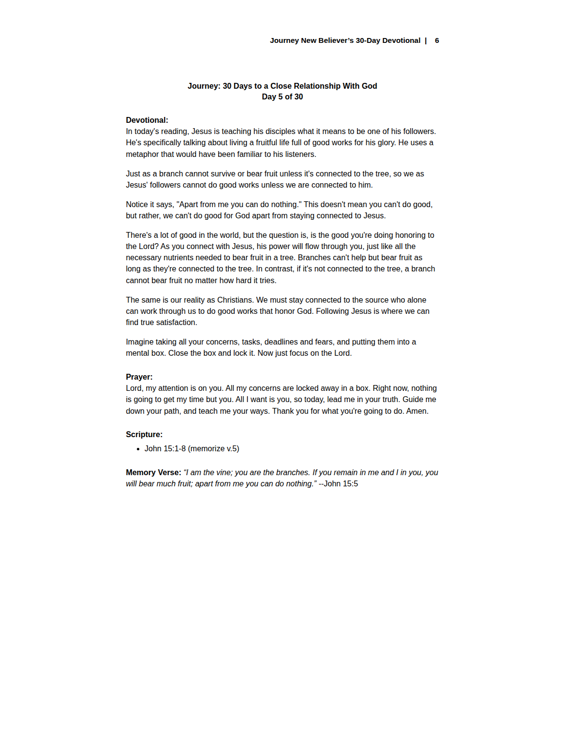Journey New Believer’s 30-Day Devotional |6
Journey: 30 Days to a Close Relationship With God Day 5 of 30
Devotional:
In today's reading, Jesus is teaching his disciples what it means to be one of his followers. He's specifically talking about living a fruitful life full of good works for his glory. He uses a metaphor that would have been familiar to his listeners.
Just as a branch cannot survive or bear fruit unless it's connected to the tree, so we as Jesus' followers cannot do good works unless we are connected to him.
Notice it says, "Apart from me you can do nothing." This doesn't mean you can't do good, but rather, we can't do good for God apart from staying connected to Jesus.
There's a lot of good in the world, but the question is, is the good you're doing honoring to the Lord? As you connect with Jesus, his power will flow through you, just like all the necessary nutrients needed to bear fruit in a tree. Branches can't help but bear fruit as long as they're connected to the tree. In contrast, if it's not connected to the tree, a branch cannot bear fruit no matter how hard it tries.
The same is our reality as Christians. We must stay connected to the source who alone can work through us to do good works that honor God. Following Jesus is where we can find true satisfaction.
Imagine taking all your concerns, tasks, deadlines and fears, and putting them into a mental box. Close the box and lock it. Now just focus on the Lord.
Prayer:
Lord, my attention is on you. All my concerns are locked away in a box. Right now, nothing is going to get my time but you. All I want is you, so today, lead me in your truth. Guide me down your path, and teach me your ways. Thank you for what you're going to do. Amen.
Scripture:
John 15:1-8 (memorize v.5)
Memory Verse: “I am the vine; you are the branches. If you remain in me and I in you, you will bear much fruit; apart from me you can do nothing.” --John 15:5